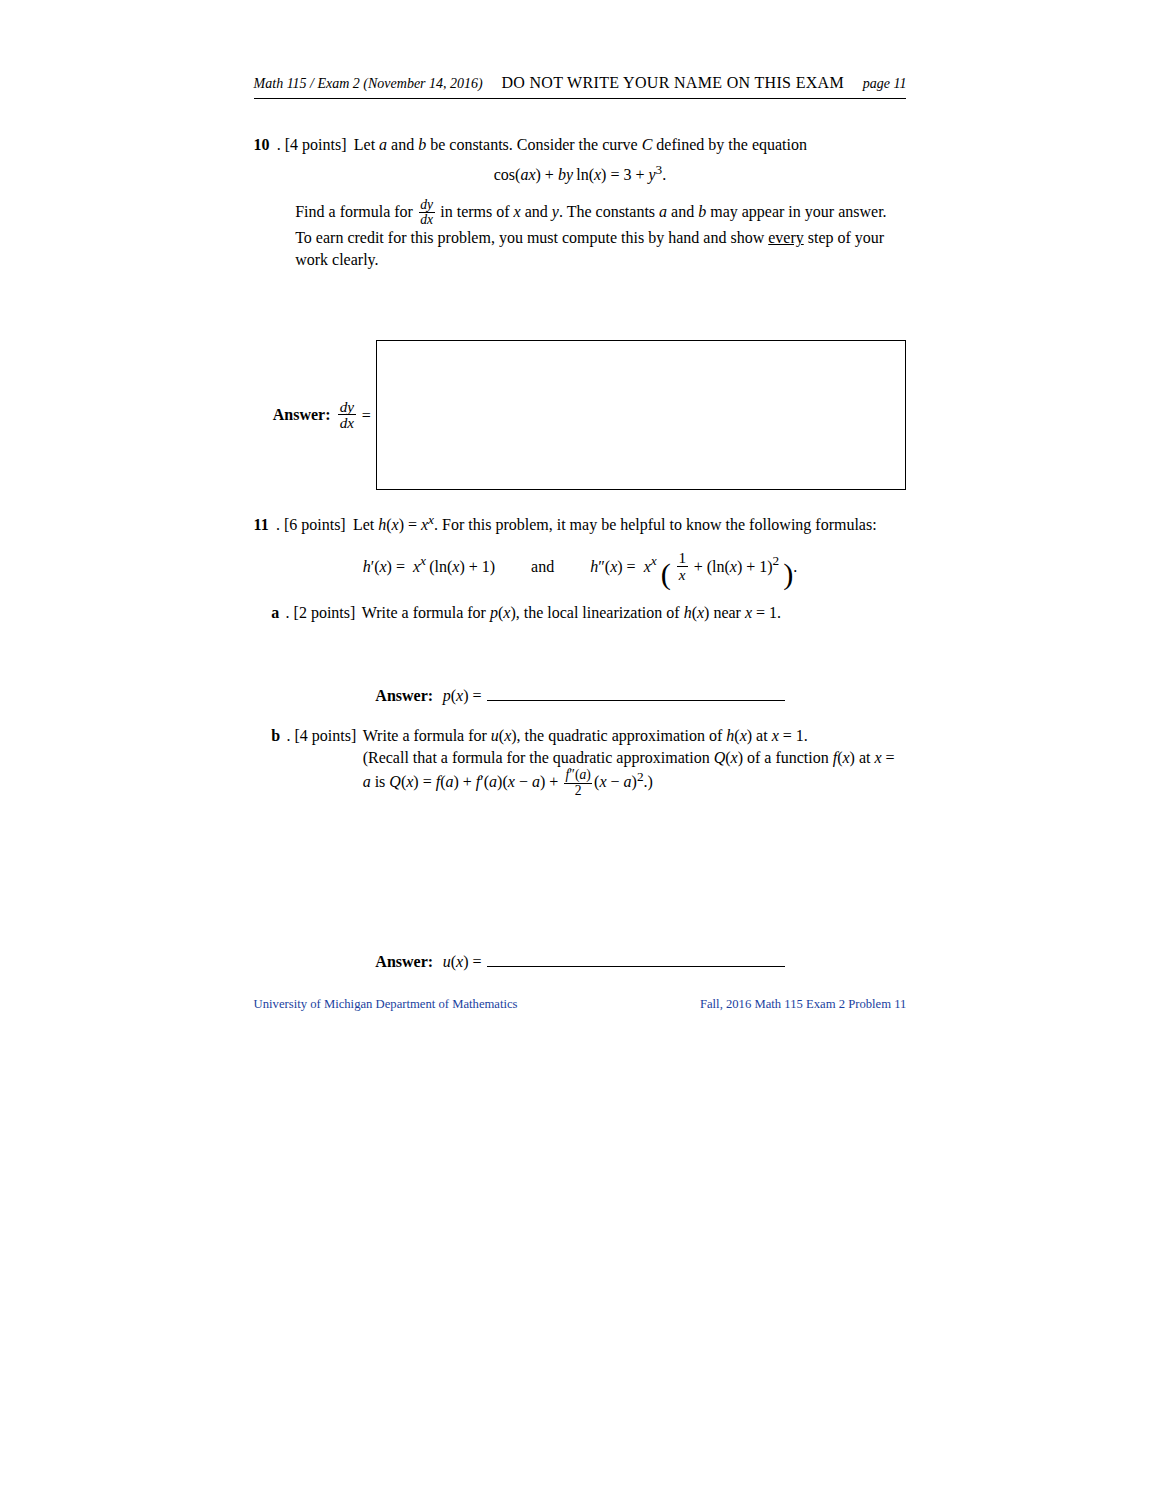Math 115 / Exam 2 (November 14, 2016)
DO NOT WRITE YOUR NAME ON THIS EXAM
page 11
10. [4 points]
Let a and b be constants. Consider the curve C defined by the equation
cos(ax) + by ln(x) = 3 + y3.
Find a formula for dy dx in terms of x and y. The constants a and b may appear in your answer. To earn credit for this problem, you must compute this by hand and show every step of your work clearly.
Answer: dy dx =
11. [6 points]
Let h(x) = xx. For this problem, it may be helpful to know the following formulas:
h′(x) = xx (ln(x) + 1) and h″(x) = xx ( 1 x + (ln(x) + 1)2 ).
a. [2 points]
Write a formula for p(x), the local linearization of h(x) near x = 1.
Answer: p(x) =
b. [4 points]
Write a formula for u(x), the quadratic approximation of h(x) at x = 1.
(Recall that a formula for the quadratic approximation Q(x) of a function f(x) at x = a is Q(x) = f(a) + f′(a)(x − a) + f″(a) 2(x − a)2.)
Answer: u(x) =
University of Michigan Department of Mathematics
Fall, 2016 Math 115 Exam 2 Problem 11